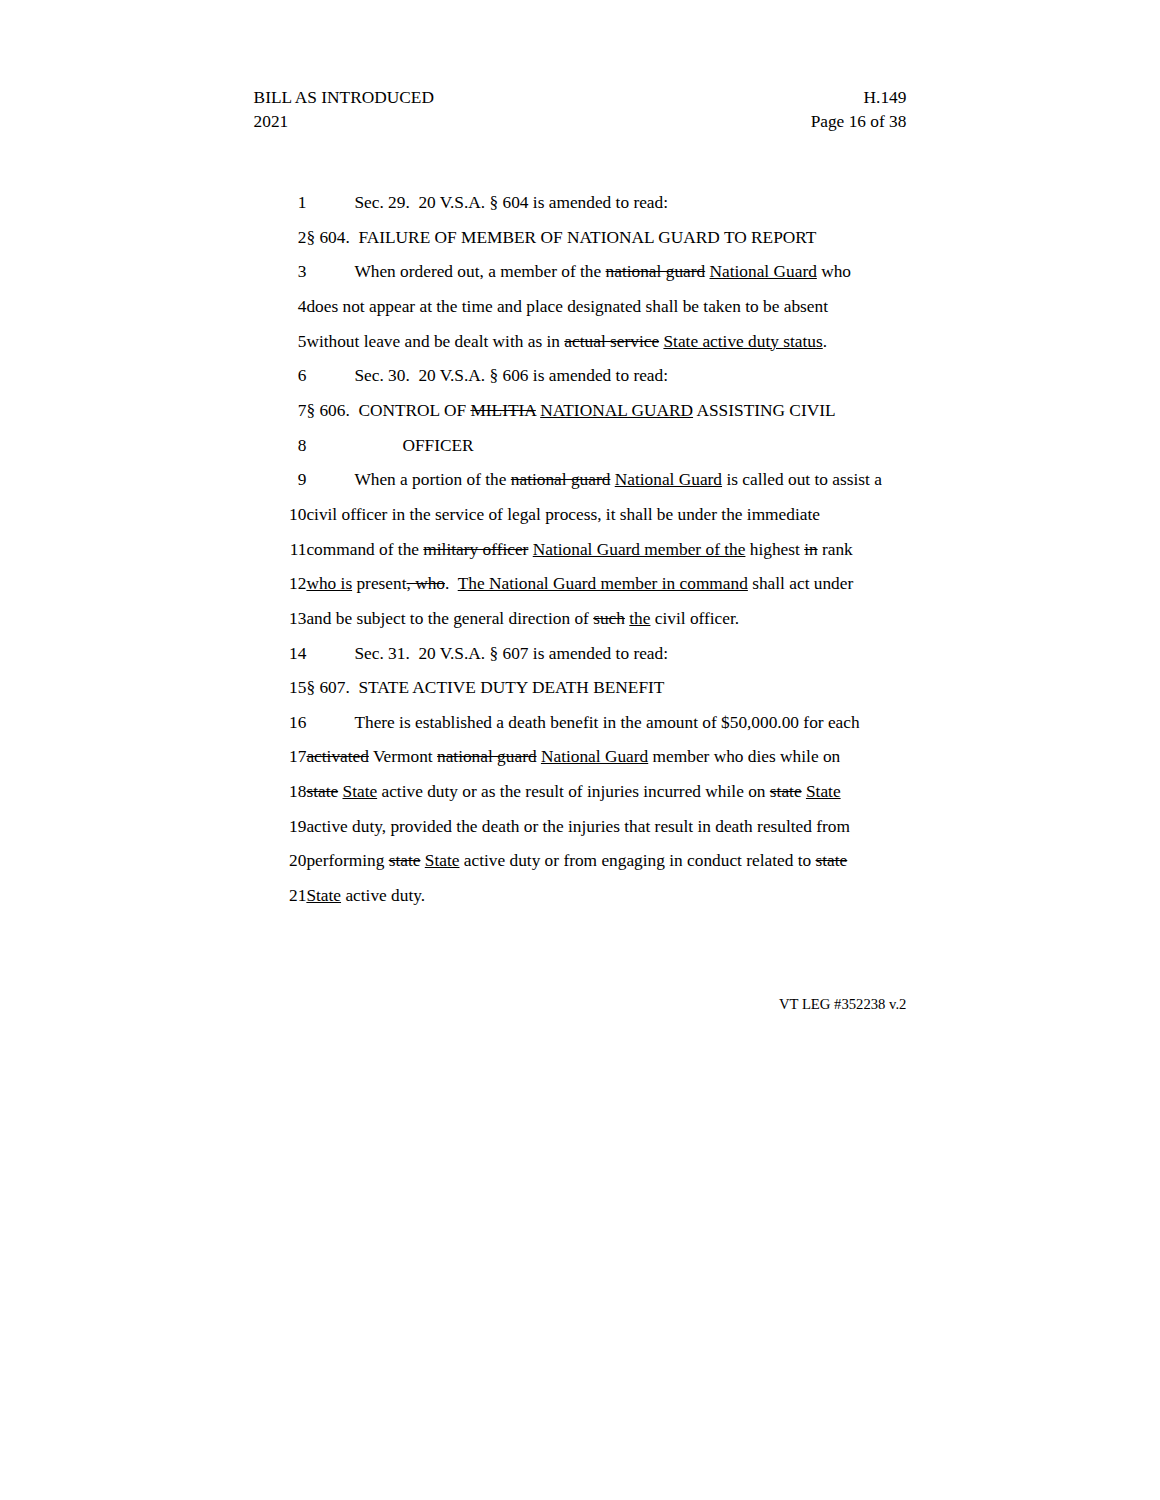BILL AS INTRODUCED
2021
H.149
Page 16 of 38
| 1 | Sec. 29. 20 V.S.A. § 604 is amended to read: |
| 2 | § 604. FAILURE OF MEMBER OF NATIONAL GUARD TO REPORT |
| 3 | When ordered out, a member of the national guard National Guard who |
| 4 | does not appear at the time and place designated shall be taken to be absent |
| 5 | without leave and be dealt with as in actual service State active duty status . |
| 6 | Sec. 30. 20 V.S.A. § 606 is amended to read: |
| 7 | § 606. CONTROL OF MILITIA NATIONAL GUARD ASSISTING CIVIL |
| 8 | OFFICER |
| 9 | When a portion of the national guard National Guard is called out to assist a |
| 10 | civil officer in the service of legal process, it shall be under the immediate |
| 11 | command of the military officer National Guard member of the highest in rank |
| 12 | who is present , who . The National Guard member in command shall act under |
| 13 | and be subject to the general direction of such the civil officer. |
| 14 | Sec. 31. 20 V.S.A. § 607 is amended to read: |
| 15 | § 607. STATE ACTIVE DUTY DEATH BENEFIT |
| 16 | There is established a death benefit in the amount of $50,000.00 for each |
| 17 | activated Vermont national guard National Guard member who dies while on |
| 18 | state State active duty or as the result of injuries incurred while on state State |
| 19 | active duty, provided the death or the injuries that result in death resulted from |
| 20 | performing state State active duty or from engaging in conduct related to state |
| 21 | State active duty. |
VT LEG #352238 v.2